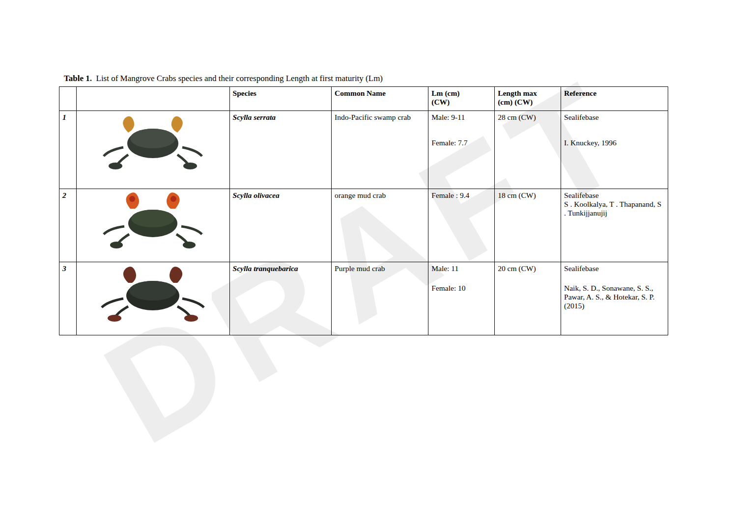DRAFT
Table 1. List of Mangrove Crabs species and their corresponding Length at first maturity (Lm)
| | | Species | Common Name | Lm (cm) (CW) | Length max (cm) (CW) | Reference |
| 1 | | Scylla serrata | Indo-Pacific swamp crab | Male: 9-11 Female: 7.7 | 28 cm (CW) | Sealifebase I. Knuckey, 1996 |
| 2 | | Scylla olivacea | orange mud crab | Female : 9.4 | 18 cm (CW) | Sealifebase S . Koolkalya, T . Thapanand, S . Tunkijjanujij |
| 3 | | Scylla tranquebarica | Purple mud crab | Male: 11 Female: 10 | 20 cm (CW) | Sealifebase Naik, S. D., Sonawane, S. S., Pawar, A. S., & Hotekar, S. P. (2015) |